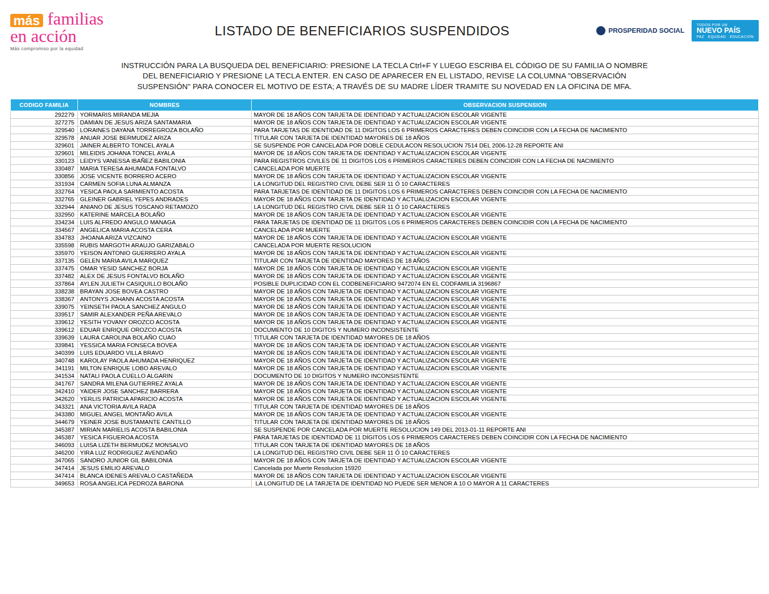más familias
en acción
Más compromiso por la equidad
LISTADO DE BENEFICIARIOS SUSPENDIDOS
PROSPERIDAD SOCIAL
TODOS POR UN NUEVO PAÍS PAZ EQUIDAD EDUCACIÓN
INSTRUCCIÓN PARA LA BUSQUEDA DEL BENEFICIARIO: PRESIONE LA TECLA Ctrl+F Y LUEGO ESCRIBA EL CÓDIGO DE SU FAMILIA O NOMBRE
DEL BENEFICIARIO Y PRESIONE LA TECLA ENTER. EN CASO DE APARECER EN EL LISTADO, REVISE LA COLUMNA "OBSERVACIÓN
SUSPENSIÓN" PARA CONOCER EL MOTIVO DE ESTA; A TRAVÉS DE SU MADRE LÍDER TRAMITE SU NOVEDAD EN LA OFICINA DE MFA.
| CODIGO FAMILIA | NOMBRES | OBSERVACION SUSPENSION |
| --- | --- | --- |
| 292279 | YORMARIS MIRANDA MEJIA | MAYOR DE 18 AÑOS CON TARJETA DE IDENTIDAD Y ACTUALIZACION ESCOLAR VIGENTE |
| 327275 | DAMIAN DE JESUS ARIZA SANTAMARIA | MAYOR DE 18 AÑOS CON TARJETA DE IDENTIDAD Y ACTUALIZACION ESCOLAR VIGENTE |
| 329540 | LORAINES DAYANA TORREGROZA BOLAÑO | PARA TARJETAS DE IDENTIDAD DE 11 DIGITOS LOS 6 PRIMEROS CARACTERES DEBEN COINCIDIR CON LA FECHA DE NACIMIENTO |
| 329578 | ANUAR JOSE BERMUDEZ ARIZA | TITULAR CON TARJETA DE IDENTIDAD MAYORES DE 18 AÑOS |
| 329601 | JAINER ALBERTO TONCEL AYALA | SE SUSPENDE POR CANCELADA POR DOBLE CEDULACON RESOLUCION 7514 DEL 2006-12-28 REPORTE ANI |
| 329601 | MILEIDIS JOHANA TONCEL AYALA | MAYOR DE 18 AÑOS CON TARJETA DE IDENTIDAD Y ACTUALIZACION ESCOLAR VIGENTE |
| 330123 | LEIDYS VANESSA IBAÑEZ BABILONIA | PARA REGISTROS CIVILES DE 11 DIGITOS LOS 6 PRIMEROS CARACTERES DEBEN COINCIDIR CON LA FECHA DE NACIMIENTO |
| 330487 | MARIA TERESA AHUMADA FONTALVO | CANCELADA POR MUERTE |
| 330856 | JOSE VICENTE BORRERO ACERO | MAYOR DE 18 AÑOS CON TARJETA DE IDENTIDAD Y ACTUALIZACION ESCOLAR VIGENTE |
| 331934 | CARMEN SOFIA LUNA ALMANZA | LA LONGITUD DEL REGISTRO CIVIL DEBE SER 11 Ó 10 CARACTERES |
| 332764 | YESICA PAOLA SARMIENTO ACOSTA | PARA TARJETAS DE IDENTIDAD DE 11 DIGITOS LOS 6 PRIMEROS CARACTERES DEBEN COINCIDIR CON LA FECHA DE NACIMIENTO |
| 332765 | GLEINER GABRIEL YEPES ANDRADES | MAYOR DE 18 AÑOS CON TARJETA DE IDENTIDAD Y ACTUALIZACION ESCOLAR VIGENTE |
| 332944 | ANIANO DE JESUS TOSCANO RETAMOZO | LA LONGITUD DEL REGISTRO CIVIL DEBE SER 11 Ó 10 CARACTERES |
| 332950 | KATERINE MARCELA BOLAÑO | MAYOR DE 18 AÑOS CON TARJETA DE IDENTIDAD Y ACTUALIZACION ESCOLAR VIGENTE |
| 334234 | LUIS ALFREDO ANGULO MANAGA | PARA TARJETAS DE IDENTIDAD DE 11 DIGITOS LOS 6 PRIMEROS CARACTERES DEBEN COINCIDIR CON LA FECHA DE NACIMIENTO |
| 334567 | ANGELICA MARIA ACOSTA CERA | CANCELADA POR MUERTE |
| 334783 | JHOANA ARIZA VIZCAINO | MAYOR DE 18 AÑOS CON TARJETA DE IDENTIDAD Y ACTUALIZACION ESCOLAR VIGENTE |
| 335598 | RUBIS MARGOTH ARAUJO GARIZABALO | CANCELADA POR MUERTE RESOLUCION |
| 335970 | YEISON ANTONIO GUERRERO AYALA | MAYOR DE 18 AÑOS CON TARJETA DE IDENTIDAD Y ACTUALIZACION ESCOLAR VIGENTE |
| 337135 | GELEN MARIA AVILA MARQUEZ | TITULAR CON TARJETA DE IDENTIDAD MAYORES DE 18 AÑOS |
| 337475 | OMAR YESID SANCHEZ BORJA | MAYOR DE 18 AÑOS CON TARJETA DE IDENTIDAD Y ACTUALIZACION ESCOLAR VIGENTE |
| 337482 | ALEX DE JESUS FONTALVO BOLAÑO | MAYOR DE 18 AÑOS CON TARJETA DE IDENTIDAD Y ACTUALIZACION ESCOLAR VIGENTE |
| 337864 | AYLEN JULIETH CASIQUILLO BOLAÑO | POSIBLE DUPLICIDAD CON EL CODBENEFICIARIO 9472074 EN EL CODFAMILIA 3196867 |
| 338238 | BRAYAN JOSE BOVEA CASTRO | MAYOR DE 18 AÑOS CON TARJETA DE IDENTIDAD Y ACTUALIZACION ESCOLAR VIGENTE |
| 338367 | ANTONYS JOHANN ACOSTA ACOSTA | MAYOR DE 18 AÑOS CON TARJETA DE IDENTIDAD Y ACTUALIZACION ESCOLAR VIGENTE |
| 339075 | YEINSETH PAOLA SANCHEZ ANGULO | MAYOR DE 18 AÑOS CON TARJETA DE IDENTIDAD Y ACTUALIZACION ESCOLAR VIGENTE |
| 339517 | SAMIR ALEXANDER PEÑA AREVALO | MAYOR DE 18 AÑOS CON TARJETA DE IDENTIDAD Y ACTUALIZACION ESCOLAR VIGENTE |
| 339612 | YESITH YOVANY OROZCO ACOSTA | MAYOR DE 18 AÑOS CON TARJETA DE IDENTIDAD Y ACTUALIZACION ESCOLAR VIGENTE |
| 339612 | EDUAR ENRIQUE OROZCO ACOSTA | DOCUMENTO DE 10 DIGITOS Y NUMERO INCONSISTENTE |
| 339639 | LAURA CAROLINA BOLAÑO CUAO | TITULAR CON TARJETA DE IDENTIDAD MAYORES DE 18 AÑOS |
| 339841 | YESSICA MARIA FONSECA BOVEA | MAYOR DE 18 AÑOS CON TARJETA DE IDENTIDAD Y ACTUALIZACION ESCOLAR VIGENTE |
| 340399 | LUIS EDUARDO VILLA BRAVO | MAYOR DE 18 AÑOS CON TARJETA DE IDENTIDAD Y ACTUALIZACION ESCOLAR VIGENTE |
| 340748 | KAROLAY PAOLA AHUMADA HENRIQUEZ | MAYOR DE 18 AÑOS CON TARJETA DE IDENTIDAD Y ACTUALIZACION ESCOLAR VIGENTE |
| 341191 | MILTON ENRIQUE LOBO AREVALO | MAYOR DE 18 AÑOS CON TARJETA DE IDENTIDAD Y ACTUALIZACION ESCOLAR VIGENTE |
| 341534 | NATALI PAOLA CUELLO ALGARIN | DOCUMENTO DE 10 DIGITOS Y NUMERO INCONSISTENTE |
| 341767 | SANDRA MILENA GUTIERREZ AYALA | MAYOR DE 18 AÑOS CON TARJETA DE IDENTIDAD Y ACTUALIZACION ESCOLAR VIGENTE |
| 342410 | YAIDER JOSE SANCHEZ BARRERA | MAYOR DE 18 AÑOS CON TARJETA DE IDENTIDAD Y ACTUALIZACION ESCOLAR VIGENTE |
| 342620 | YERLIS PATRICIA APARICIO ACOSTA | MAYOR DE 18 AÑOS CON TARJETA DE IDENTIDAD Y ACTUALIZACION ESCOLAR VIGENTE |
| 343321 | ANA VICTORIA AVILA RADA | TITULAR CON TARJETA DE IDENTIDAD MAYORES DE 18 AÑOS |
| 343380 | MIGUEL ANGEL MONTAÑO AVILA | MAYOR DE 18 AÑOS CON TARJETA DE IDENTIDAD Y ACTUALIZACION ESCOLAR VIGENTE |
| 344679 | YEINER JOSE BUSTAMANTE CANTILLO | TITULAR CON TARJETA DE IDENTIDAD MAYORES DE 18 AÑOS |
| 345387 | MIRIAN MARIELIS ACOSTA BABILONIA | SE SUSPENDE POR CANCELADA POR MUERTE RESOLUCION 149 DEL 2013-01-11 REPORTE ANI |
| 345387 | YESICA FIGUEROA ACOSTA | PARA TARJETAS DE IDENTIDAD DE 11 DÍGITOS LOS 6 PRIMEROS CARACTERES DEBEN COINCIDIR CON LA FECHA DE NACIMIENTO |
| 346093 | LUISA LIZETH BERMUDEZ MONSALVO | TITULAR CON TARJETA DE IDENTIDAD MAYORES DE 18 AÑOS |
| 346200 | YIRA LUZ RODRIGUEZ AVENDAÑO | LA LONGITUD DEL REGISTRO CIVIL DEBE SER 11 Ó 10 CARACTERES |
| 347065 | SANDRO JUNIOR GIL BABILONIA | MAYOR DE 18 AÑOS CON TARJETA DE IDENTIDAD Y ACTUALIZACION ESCOLAR VIGENTE |
| 347414 | JESUS EMILIO AREVALO | Cancelada por Muerte Resolucion 15920 |
| 347414 | BLANCA IDENES AREVALO CASTAÑEDA | MAYOR DE 18 AÑOS CON TARJETA DE IDENTIDAD Y ACTUALIZACION ESCOLAR VIGENTE |
| 349653 | ROSA ANGELICA PEDROZA BARONA | LA LONGITUD DE LA TARJETA DE IDENTIDAD NO PUEDE SER MENOR A 10 O MAYOR A 11 CARACTERES |